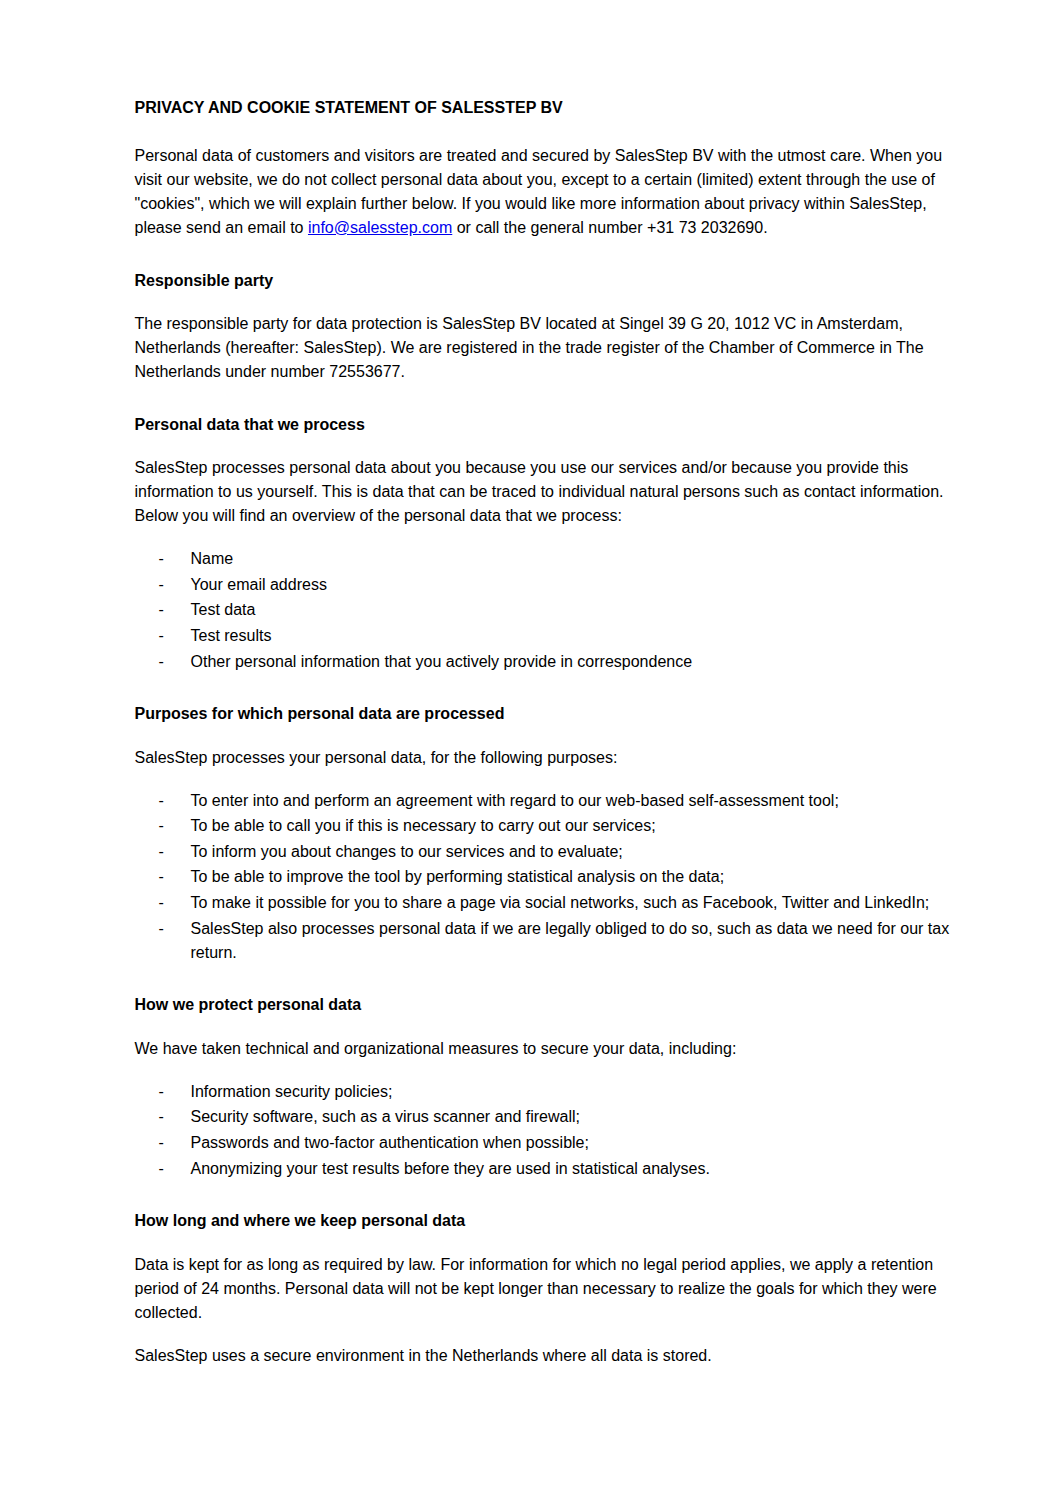Privacy and Cookie Statement of SalesStep BV
Personal data of customers and visitors are treated and secured by SalesStep BV with the utmost care. When you visit our website, we do not collect personal data about you, except to a certain (limited) extent through the use of "cookies", which we will explain further below. If you would like more information about privacy within SalesStep, please send an email to info@salesstep.com or call the general number +31 73 2032690.
Responsible party
The responsible party for data protection is SalesStep BV located at Singel 39 G 20, 1012 VC in Amsterdam, Netherlands (hereafter: SalesStep). We are registered in the trade register of the Chamber of Commerce in The Netherlands under number 72553677.
Personal data that we process
SalesStep processes personal data about you because you use our services and/or because you provide this information to us yourself. This is data that can be traced to individual natural persons such as contact information. Below you will find an overview of the personal data that we process:
Name
Your email address
Test data
Test results
Other personal information that you actively provide in correspondence
Purposes for which personal data are processed
SalesStep processes your personal data, for the following purposes:
To enter into and perform an agreement with regard to our web-based self-assessment tool;
To be able to call you if this is necessary to carry out our services;
To inform you about changes to our services and to evaluate;
To be able to improve the tool by performing statistical analysis on the data;
To make it possible for you to share a page via social networks, such as Facebook, Twitter and LinkedIn;
SalesStep also processes personal data if we are legally obliged to do so, such as data we need for our tax return.
How we protect personal data
We have taken technical and organizational measures to secure your data, including:
Information security policies;
Security software, such as a virus scanner and firewall;
Passwords and two-factor authentication when possible;
Anonymizing your test results before they are used in statistical analyses.
How long and where we keep personal data
Data is kept for as long as required by law. For information for which no legal period applies, we apply a retention period of 24 months. Personal data will not be kept longer than necessary to realize the goals for which they were collected.
SalesStep uses a secure environment in the Netherlands where all data is stored.